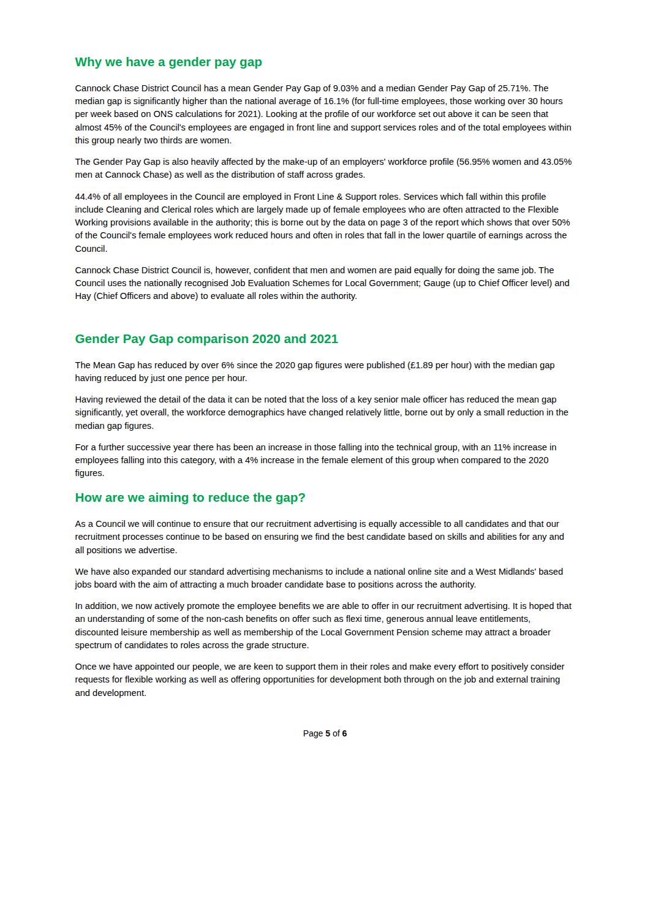Why we have a gender pay gap
Cannock Chase District Council has a mean Gender Pay Gap of 9.03% and a median Gender Pay Gap of 25.71%. The median gap is significantly higher than the national average of 16.1% (for full-time employees, those working over 30 hours per week based on ONS calculations for 2021). Looking at the profile of our workforce set out above it can be seen that almost 45% of the Council's employees are engaged in front line and support services roles and of the total employees within this group nearly two thirds are women.
The Gender Pay Gap is also heavily affected by the make-up of an employers' workforce profile (56.95% women and 43.05% men at Cannock Chase) as well as the distribution of staff across grades.
44.4% of all employees in the Council are employed in Front Line & Support roles. Services which fall within this profile include Cleaning and Clerical roles which are largely made up of female employees who are often attracted to the Flexible Working provisions available in the authority; this is borne out by the data on page 3 of the report which shows that over 50% of the Council's female employees work reduced hours and often in roles that fall in the lower quartile of earnings across the Council.
Cannock Chase District Council is, however, confident that men and women are paid equally for doing the same job. The Council uses the nationally recognised Job Evaluation Schemes for Local Government; Gauge (up to Chief Officer level) and Hay (Chief Officers and above) to evaluate all roles within the authority.
Gender Pay Gap comparison 2020 and 2021
The Mean Gap has reduced by over 6% since the 2020 gap figures were published (£1.89 per hour) with the median gap having reduced by just one pence per hour.
Having reviewed the detail of the data it can be noted that the loss of a key senior male officer has reduced the mean gap significantly, yet overall, the workforce demographics have changed relatively little, borne out by only a small reduction in the median gap figures.
For a further successive year there has been an increase in those falling into the technical group, with an 11% increase in employees falling into this category, with a 4% increase in the female element of this group when compared to the 2020 figures.
How are we aiming to reduce the gap?
As a Council we will continue to ensure that our recruitment advertising is equally accessible to all candidates and that our recruitment processes continue to be based on ensuring we find the best candidate based on skills and abilities for any and all positions we advertise.
We have also expanded our standard advertising mechanisms to include a national online site and a West Midlands' based jobs board with the aim of attracting a much broader candidate base to positions across the authority.
In addition, we now actively promote the employee benefits we are able to offer in our recruitment advertising. It is hoped that an understanding of some of the non-cash benefits on offer such as flexi time, generous annual leave entitlements, discounted leisure membership as well as membership of the Local Government Pension scheme may attract a broader spectrum of candidates to roles across the grade structure.
Once we have appointed our people, we are keen to support them in their roles and make every effort to positively consider requests for flexible working as well as offering opportunities for development both through on the job and external training and development.
Page 5 of 6